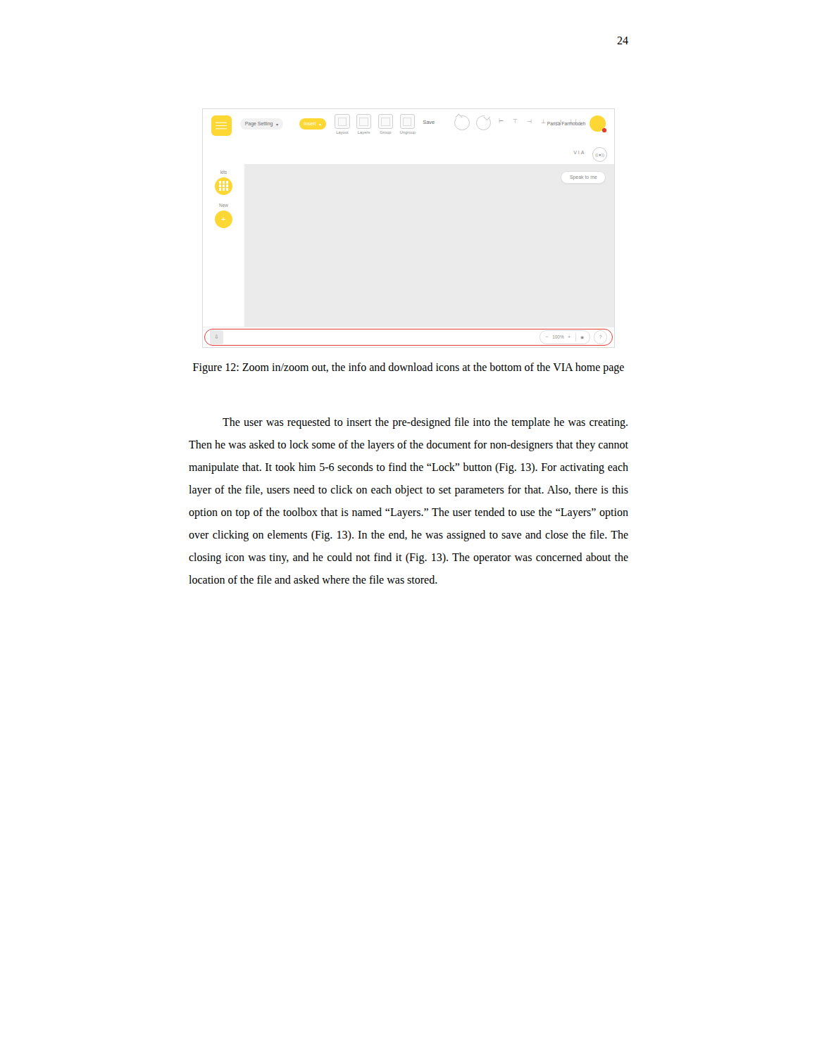24
Page Setting ▾
Insert ▾
Layout
Layers
Group
Ungroup
Save
⊢⊤⊣⊥→|⊥⊥
Parisa Farmoudeh
VIA
((●))
kits
New
+
Speak to me
⇩
− 100% +
◉
?
Figure 12: Zoom in/zoom out, the info and download icons at the bottom of the VIA home page
The user was requested to insert the pre-designed file into the template he was creating. Then he was asked to lock some of the layers of the document for non-designers that they cannot manipulate that. It took him 5-6 seconds to find the “Lock” button (Fig. 13). For activating each layer of the file, users need to click on each object to set parameters for that. Also, there is this option on top of the toolbox that is named “Layers.” The user tended to use the “Layers” option over clicking on elements (Fig. 13). In the end, he was assigned to save and close the file. The closing icon was tiny, and he could not find it (Fig. 13). The operator was concerned about the location of the file and asked where the file was stored.